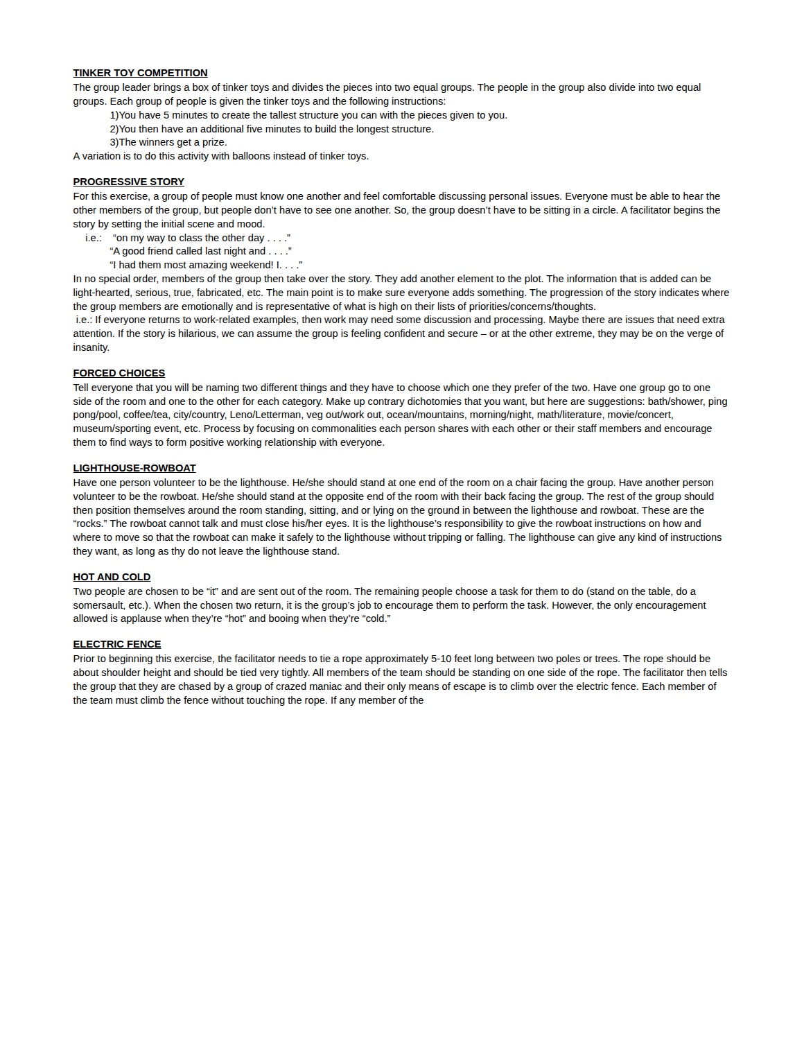Tinker Toy Competition
The group leader brings a box of tinker toys and divides the pieces into two equal groups. The people in the group also divide into two equal groups. Each group of people is given the tinker toys and the following instructions:
1)You have 5 minutes to create the tallest structure you can with the pieces given to you.
2)You then have an additional five minutes to build the longest structure.
3)The winners get a prize.
A variation is to do this activity with balloons instead of tinker toys.
Progressive Story
For this exercise, a group of people must know one another and feel comfortable discussing personal issues. Everyone must be able to hear the other members of the group, but people don’t have to see one another. So, the group doesn’t have to be sitting in a circle. A facilitator begins the story by setting the initial scene and mood.
i.e.: “on my way to class the other day . . . .”
“A good friend called last night and . . . .”
“I had them most amazing weekend! I. . . .”
In no special order, members of the group then take over the story. They add another element to the plot. The information that is added can be light-hearted, serious, true, fabricated, etc. The main point is to make sure everyone adds something. The progression of the story indicates where the group members are emotionally and is representative of what is high on their lists of priorities/concerns/thoughts.
i.e.: If everyone returns to work-related examples, then work may need some discussion and processing. Maybe there are issues that need extra attention. If the story is hilarious, we can assume the group is feeling confident and secure – or at the other extreme, they may be on the verge of insanity.
Forced Choices
Tell everyone that you will be naming two different things and they have to choose which one they prefer of the two. Have one group go to one side of the room and one to the other for each category. Make up contrary dichotomies that you want, but here are suggestions: bath/shower, ping pong/pool, coffee/tea, city/country, Leno/Letterman, veg out/work out, ocean/mountains, morning/night, math/literature, movie/concert, museum/sporting event, etc. Process by focusing on commonalities each person shares with each other or their staff members and encourage them to find ways to form positive working relationship with everyone.
Lighthouse-Rowboat
Have one person volunteer to be the lighthouse. He/she should stand at one end of the room on a chair facing the group. Have another person volunteer to be the rowboat. He/she should stand at the opposite end of the room with their back facing the group. The rest of the group should then position themselves around the room standing, sitting, and or lying on the ground in between the lighthouse and rowboat. These are the “rocks.” The rowboat cannot talk and must close his/her eyes. It is the lighthouse’s responsibility to give the rowboat instructions on how and where to move so that the rowboat can make it safely to the lighthouse without tripping or falling. The lighthouse can give any kind of instructions they want, as long as thy do not leave the lighthouse stand.
Hot and Cold
Two people are chosen to be “it” and are sent out of the room. The remaining people choose a task for them to do (stand on the table, do a somersault, etc.). When the chosen two return, it is the group’s job to encourage them to perform the task. However, the only encouragement allowed is applause when they’re “hot” and booing when they’re “cold.”
Electric Fence
Prior to beginning this exercise, the facilitator needs to tie a rope approximately 5-10 feet long between two poles or trees. The rope should be about shoulder height and should be tied very tightly. All members of the team should be standing on one side of the rope. The facilitator then tells the group that they are chased by a group of crazed maniac and their only means of escape is to climb over the electric fence. Each member of the team must climb the fence without touching the rope. If any member of the